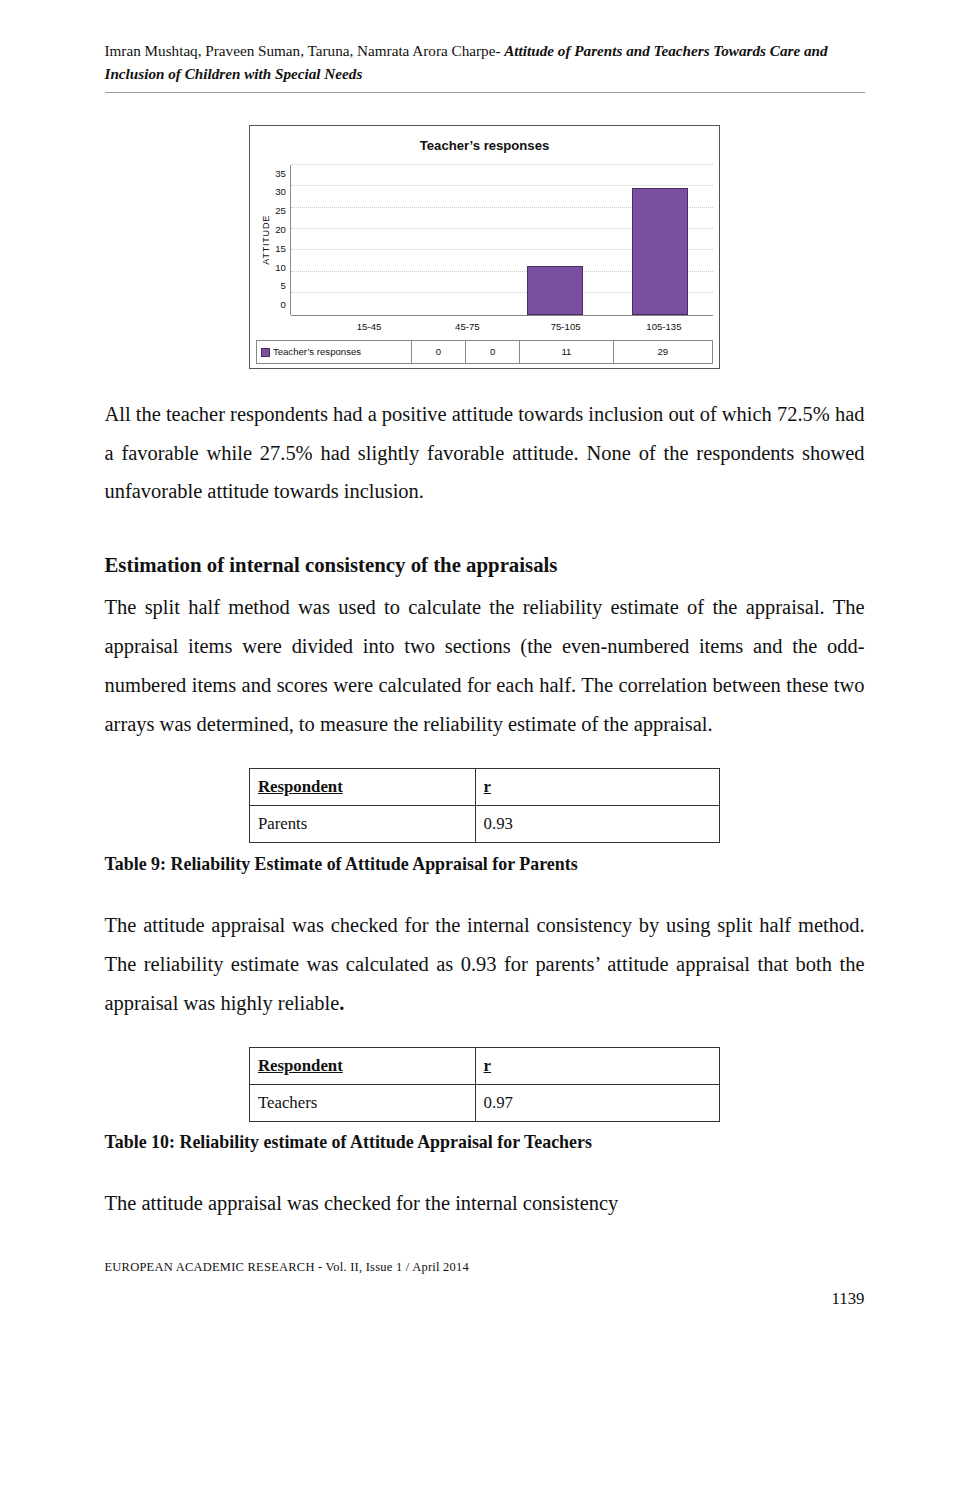Imran Mushtaq, Praveen Suman, Taruna, Namrata Arora Charpe- Attitude of Parents and Teachers Towards Care and Inclusion of Children with Special Needs
Teacher’s responses
ATTITUDE
35 30 25 20 15 10 5 0
15-45 45-75 75-105 105-135
| Teacher’s responses | 0 | 0 | 11 | 29 |
All the teacher respondents had a positive attitude towards inclusion out of which 72.5% had a favorable while 27.5% had slightly favorable attitude. None of the respondents showed unfavorable attitude towards inclusion.
Estimation of internal consistency of the appraisals
The split half method was used to calculate the reliability estimate of the appraisal. The appraisal items were divided into two sections (the even-numbered items and the odd-numbered items and scores were calculated for each half. The correlation between these two arrays was determined, to measure the reliability estimate of the appraisal.
| Respondent | r |
| Parents | 0.93 |
Table 9: Reliability Estimate of Attitude Appraisal for Parents
The attitude appraisal was checked for the internal consistency by using split half method. The reliability estimate was calculated as 0.93 for parents’ attitude appraisal that both the appraisal was highly reliable.
| Respondent | r |
| Teachers | 0.97 |
Table 10: Reliability estimate of Attitude Appraisal for Teachers
The attitude appraisal was checked for the internal consistency
EUROPEAN ACADEMIC RESEARCH - Vol. II, Issue 1 / April 2014
1139